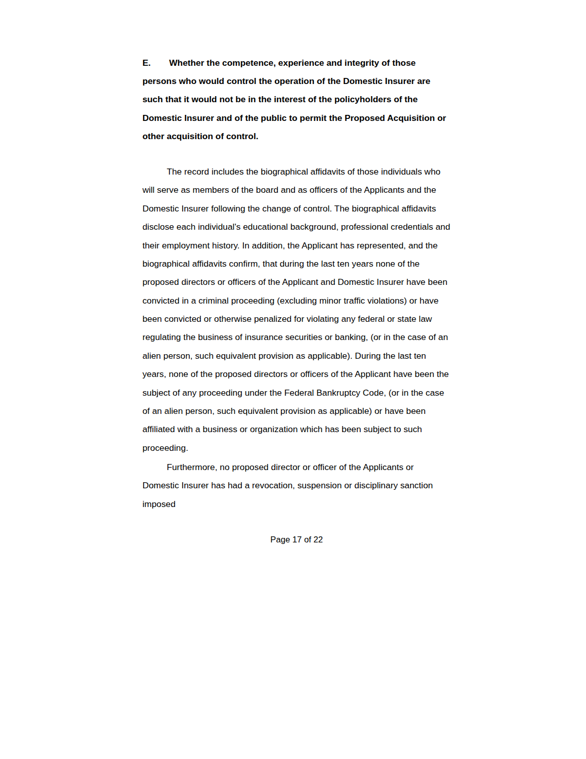E. Whether the competence, experience and integrity of those persons who would control the operation of the Domestic Insurer are such that it would not be in the interest of the policyholders of the Domestic Insurer and of the public to permit the Proposed Acquisition or other acquisition of control.
The record includes the biographical affidavits of those individuals who will serve as members of the board and as officers of the Applicants and the Domestic Insurer following the change of control. The biographical affidavits disclose each individual's educational background, professional credentials and their employment history. In addition, the Applicant has represented, and the biographical affidavits confirm, that during the last ten years none of the proposed directors or officers of the Applicant and Domestic Insurer have been convicted in a criminal proceeding (excluding minor traffic violations) or have been convicted or otherwise penalized for violating any federal or state law regulating the business of insurance securities or banking, (or in the case of an alien person, such equivalent provision as applicable). During the last ten years, none of the proposed directors or officers of the Applicant have been the subject of any proceeding under the Federal Bankruptcy Code, (or in the case of an alien person, such equivalent provision as applicable) or have been affiliated with a business or organization which has been subject to such proceeding.
Furthermore, no proposed director or officer of the Applicants or Domestic Insurer has had a revocation, suspension or disciplinary sanction imposed
Page 17 of 22